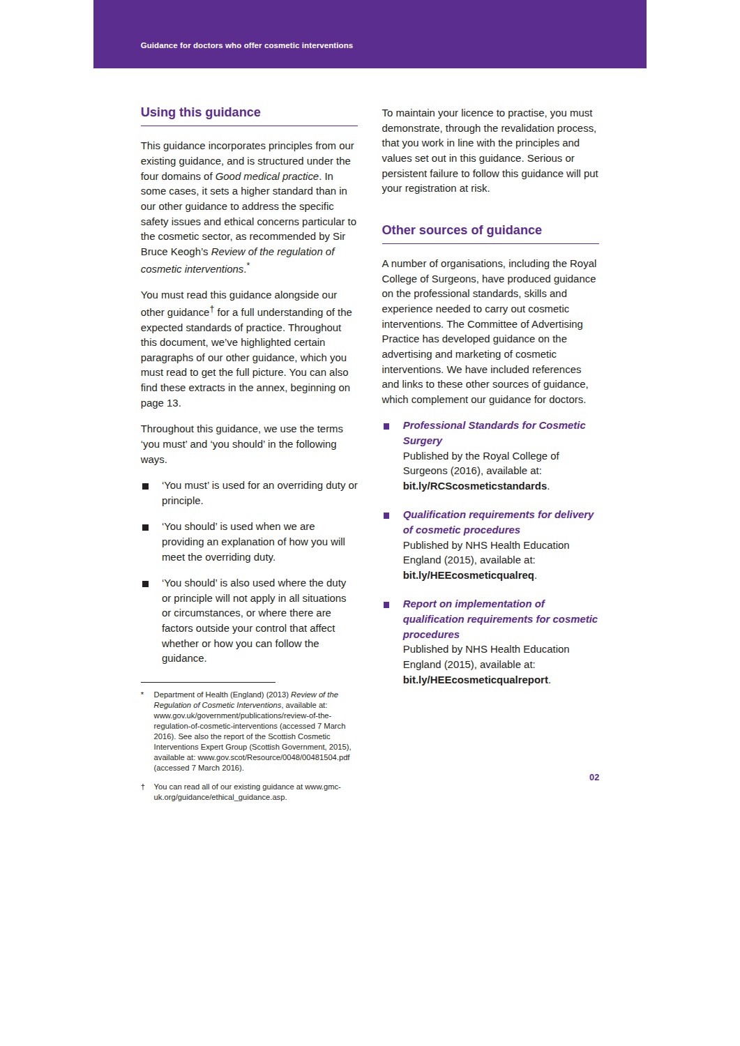Guidance for doctors who offer cosmetic interventions
Using this guidance
This guidance incorporates principles from our existing guidance, and is structured under the four domains of Good medical practice. In some cases, it sets a higher standard than in our other guidance to address the specific safety issues and ethical concerns particular to the cosmetic sector, as recommended by Sir Bruce Keogh’s Review of the regulation of cosmetic interventions.*
You must read this guidance alongside our other guidance† for a full understanding of the expected standards of practice. Throughout this document, we’ve highlighted certain paragraphs of our other guidance, which you must read to get the full picture. You can also find these extracts in the annex, beginning on page 13.
Throughout this guidance, we use the terms ‘you must’ and ‘you should’ in the following ways.
‘You must’ is used for an overriding duty or principle.
‘You should’ is used when we are providing an explanation of how you will meet the overriding duty.
‘You should’ is also used where the duty or principle will not apply in all situations or circumstances, or where there are factors outside your control that affect whether or how you can follow the guidance.
*
Department of Health (England) (2013) Review of the Regulation of Cosmetic Interventions, available at: www.gov.uk/government/publications/review-of-the-regulation-of-cosmetic-interventions (accessed 7 March 2016). See also the report of the Scottish Cosmetic Interventions Expert Group (Scottish Government, 2015), available at: www.gov.scot/Resource/0048/00481504.pdf (accessed 7 March 2016).
†
You can read all of our existing guidance at www.gmc-uk.org/guidance/ethical_guidance.asp.
To maintain your licence to practise, you must demonstrate, through the revalidation process, that you work in line with the principles and values set out in this guidance. Serious or persistent failure to follow this guidance will put your registration at risk.
Other sources of guidance
A number of organisations, including the Royal College of Surgeons, have produced guidance on the professional standards, skills and experience needed to carry out cosmetic interventions. The Committee of Advertising Practice has developed guidance on the advertising and marketing of cosmetic interventions. We have included references and links to these other sources of guidance, which complement our guidance for doctors.
Professional Standards for Cosmetic Surgery Published by the Royal College of Surgeons (2016), available at:
bit.ly/RCScosmeticstandards.
Qualification requirements for delivery of cosmetic procedures Published by NHS Health Education England (2015), available at:
bit.ly/HEEcosmeticqualreq.
Report on implementation of qualification requirements for cosmetic procedures Published by NHS Health Education England (2015), available at:
bit.ly/HEEcosmeticqualreport.
02